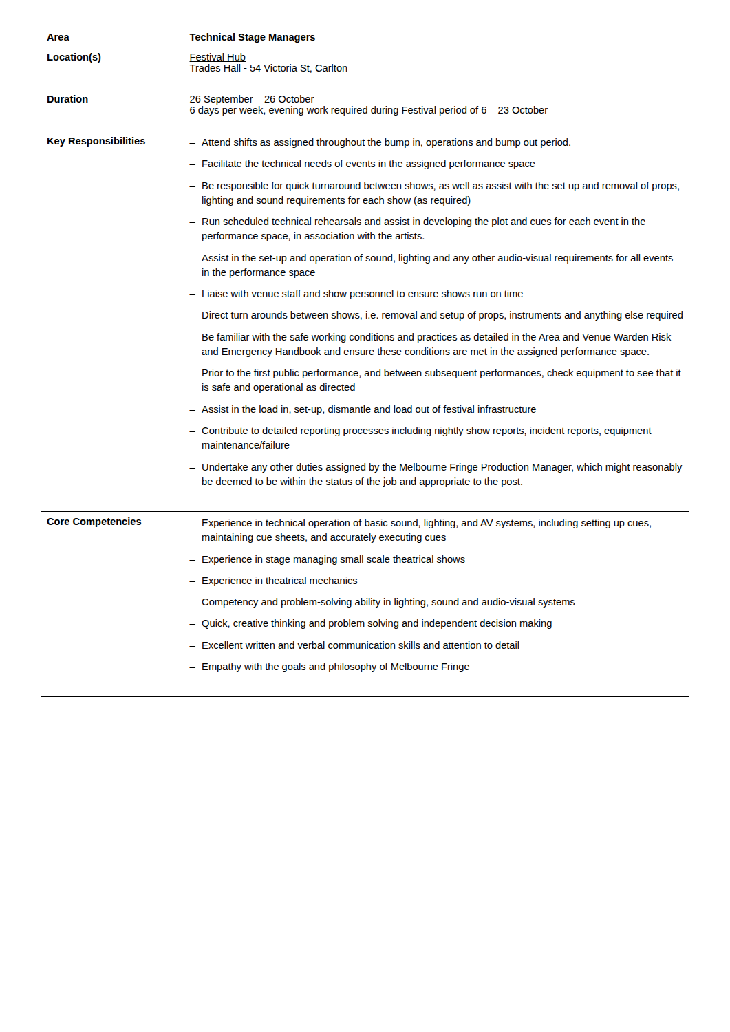| Area | Technical Stage Managers |
| --- | --- |
| Location(s) | Festival Hub Trades Hall - 54 Victoria St, Carlton |
| Duration | 26 September – 26 October 6 days per week, evening work required during Festival period of 6 – 23 October |
| Key Responsibilities | Attend shifts as assigned throughout the bump in, operations and bump out period. Facilitate the technical needs of events in the assigned performance space Be responsible for quick turnaround between shows, as well as assist with the set up and removal of props, lighting and sound requirements for each show (as required) Run scheduled technical rehearsals and assist in developing the plot and cues for each event in the performance space, in association with the artists. Assist in the set-up and operation of sound, lighting and any other audio-visual requirements for all events in the performance space Liaise with venue staff and show personnel to ensure shows run on time Direct turn arounds between shows, i.e. removal and setup of props, instruments and anything else required Be familiar with the safe working conditions and practices as detailed in the Area and Venue Warden Risk and Emergency Handbook and ensure these conditions are met in the assigned performance space. Prior to the first public performance, and between subsequent performances, check equipment to see that it is safe and operational as directed Assist in the load in, set-up, dismantle and load out of festival infrastructure Contribute to detailed reporting processes including nightly show reports, incident reports, equipment maintenance/failure Undertake any other duties assigned by the Melbourne Fringe Production Manager, which might reasonably be deemed to be within the status of the job and appropriate to the post. |
| Core Competencies | Experience in technical operation of basic sound, lighting, and AV systems, including setting up cues, maintaining cue sheets, and accurately executing cues Experience in stage managing small scale theatrical shows Experience in theatrical mechanics Competency and problem-solving ability in lighting, sound and audio-visual systems Quick, creative thinking and problem solving and independent decision making Excellent written and verbal communication skills and attention to detail Empathy with the goals and philosophy of Melbourne Fringe |